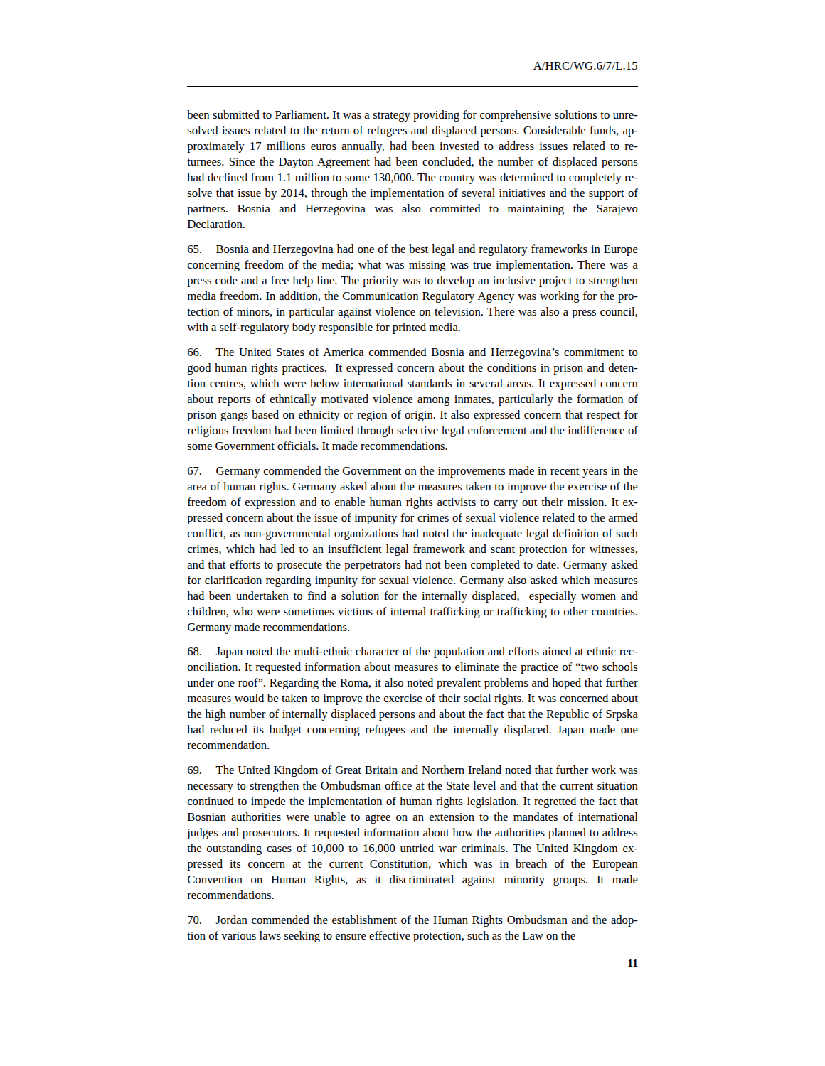A/HRC/WG.6/7/L.15
been submitted to Parliament. It was a strategy providing for comprehensive solutions to unresolved issues related to the return of refugees and displaced persons. Considerable funds, approximately 17 millions euros annually, had been invested to address issues related to returnees. Since the Dayton Agreement had been concluded, the number of displaced persons had declined from 1.1 million to some 130,000. The country was determined to completely resolve that issue by 2014, through the implementation of several initiatives and the support of partners. Bosnia and Herzegovina was also committed to maintaining the Sarajevo Declaration.
65. Bosnia and Herzegovina had one of the best legal and regulatory frameworks in Europe concerning freedom of the media; what was missing was true implementation. There was a press code and a free help line. The priority was to develop an inclusive project to strengthen media freedom. In addition, the Communication Regulatory Agency was working for the protection of minors, in particular against violence on television. There was also a press council, with a self-regulatory body responsible for printed media.
66. The United States of America commended Bosnia and Herzegovina’s commitment to good human rights practices. It expressed concern about the conditions in prison and detention centres, which were below international standards in several areas. It expressed concern about reports of ethnically motivated violence among inmates, particularly the formation of prison gangs based on ethnicity or region of origin. It also expressed concern that respect for religious freedom had been limited through selective legal enforcement and the indifference of some Government officials. It made recommendations.
67. Germany commended the Government on the improvements made in recent years in the area of human rights. Germany asked about the measures taken to improve the exercise of the freedom of expression and to enable human rights activists to carry out their mission. It expressed concern about the issue of impunity for crimes of sexual violence related to the armed conflict, as non-governmental organizations had noted the inadequate legal definition of such crimes, which had led to an insufficient legal framework and scant protection for witnesses, and that efforts to prosecute the perpetrators had not been completed to date. Germany asked for clarification regarding impunity for sexual violence. Germany also asked which measures had been undertaken to find a solution for the internally displaced, especially women and children, who were sometimes victims of internal trafficking or trafficking to other countries. Germany made recommendations.
68. Japan noted the multi-ethnic character of the population and efforts aimed at ethnic reconciliation. It requested information about measures to eliminate the practice of “two schools under one roof”. Regarding the Roma, it also noted prevalent problems and hoped that further measures would be taken to improve the exercise of their social rights. It was concerned about the high number of internally displaced persons and about the fact that the Republic of Srpska had reduced its budget concerning refugees and the internally displaced. Japan made one recommendation.
69. The United Kingdom of Great Britain and Northern Ireland noted that further work was necessary to strengthen the Ombudsman office at the State level and that the current situation continued to impede the implementation of human rights legislation. It regretted the fact that Bosnian authorities were unable to agree on an extension to the mandates of international judges and prosecutors. It requested information about how the authorities planned to address the outstanding cases of 10,000 to 16,000 untried war criminals. The United Kingdom expressed its concern at the current Constitution, which was in breach of the European Convention on Human Rights, as it discriminated against minority groups. It made recommendations.
70. Jordan commended the establishment of the Human Rights Ombudsman and the adoption of various laws seeking to ensure effective protection, such as the Law on the
11